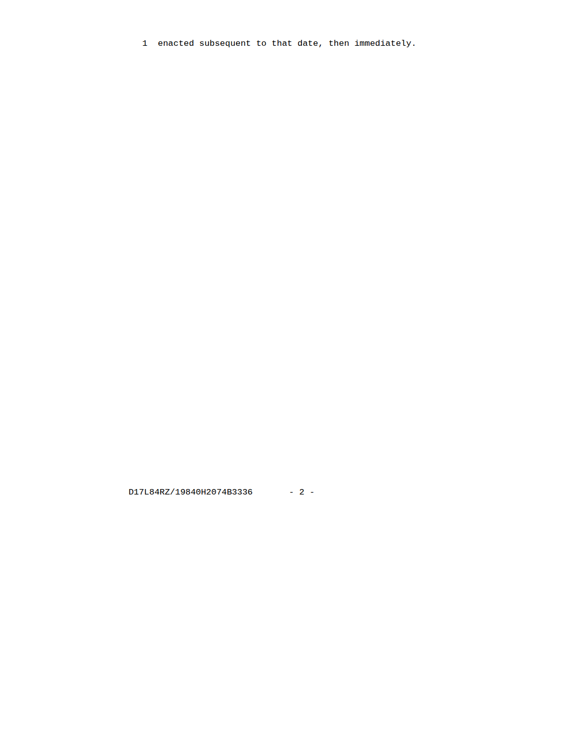1 enacted subsequent to that date, then immediately.
D17L84RZ/19840H2074B3336 - 2 -